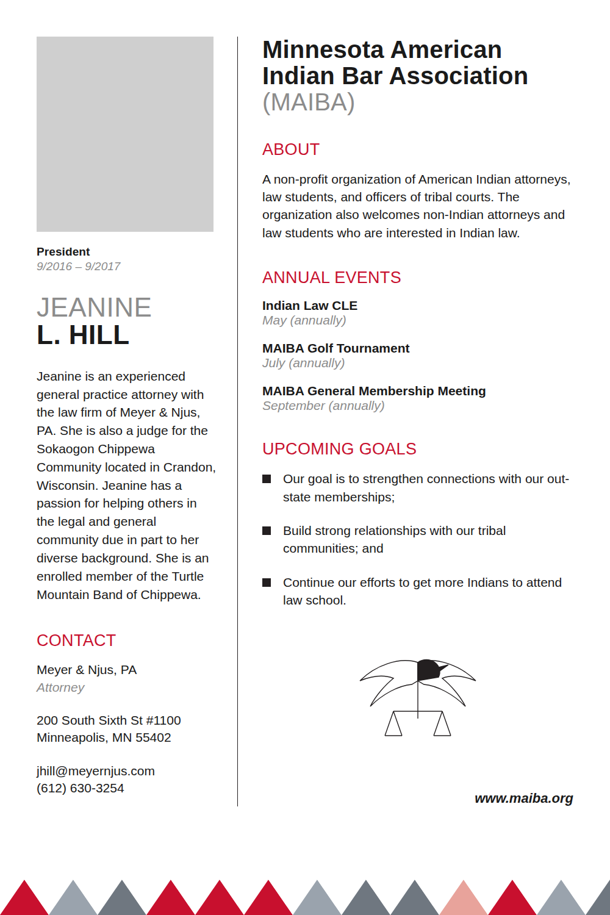President
9/2016 – 9/2017
JEANINE L. HILL
Jeanine is an experienced general practice attorney with the law firm of Meyer & Njus, PA. She is also a judge for the Sokaogon Chippewa Community located in Crandon, Wisconsin. Jeanine has a passion for helping others in the legal and general community due in part to her diverse background. She is an enrolled member of the Turtle Mountain Band of Chippewa.
CONTACT
Meyer & Njus, PA
Attorney
200 South Sixth St #1100
Minneapolis, MN 55402
jhill@meyernjus.com
(612) 630-3254
Minnesota American
Indian Bar Association(MAIBA)
ABOUT
A non-profit organization of American Indian attorneys, law students, and officers of tribal courts. The organization also welcomes non-Indian attorneys and law students who are interested in Indian law.
ANNUAL EVENTS
Indian Law CLE
May (annually)
MAIBA Golf Tournament
July (annually)
MAIBA General Membership Meeting
September (annually)
UPCOMING GOALS
Our goal is to strengthen connections with our out-state memberships;
Build strong relationships with our tribal communities; and
Continue our efforts to get more Indians to attend law school.
www.maiba.org